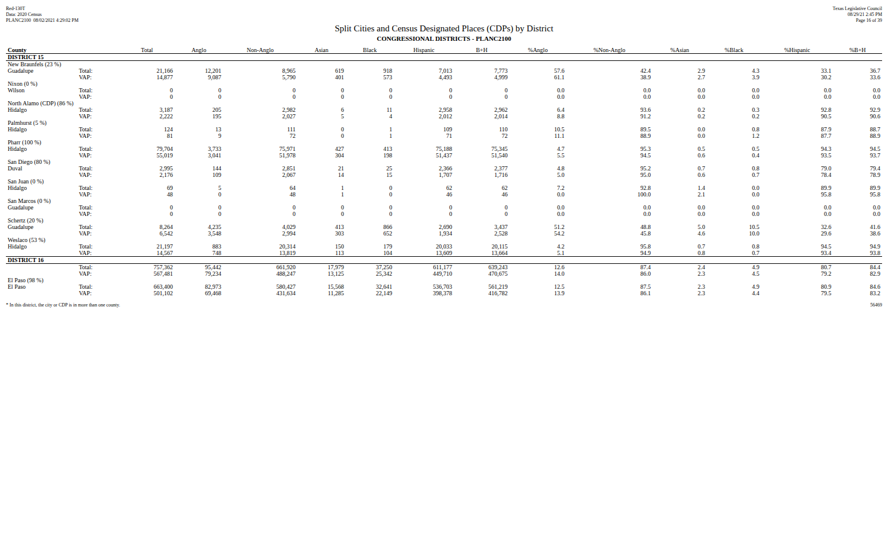Texas Legislative Council
08/29/21 2:45 PM
Page 16 of 39
Red-130T
Data: 2020 Census
PLANC2100 08/02/2021 4:29:02 PM
Split Cities and Census Designated Places (CDPs) by District
CONGRESSIONAL DISTRICTS - PLANC2100
| County | | Total | Anglo | Non-Anglo | Asian | Black | Hispanic | B+H | %Anglo | %Non-Anglo | %Asian | %Black | %Hispanic | %B+H |
| --- | --- | --- | --- | --- | --- | --- | --- | --- | --- | --- | --- | --- | --- | --- |
| DISTRICT 15 |
| New Braunfels (23 %) |
| Guadalupe | Total: | 21,166 | 12,201 | 8,965 | 619 | 918 | 7,013 | 7,773 | 57.6 | 42.4 | 2.9 | 4.3 | 33.1 | 36.7 |
| | VAP: | 14,877 | 9,087 | 5,790 | 401 | 573 | 4,493 | 4,999 | 61.1 | 38.9 | 2.7 | 3.9 | 30.2 | 33.6 |
| Nixon (0 %) |
| Wilson | Total: | 0 | 0 | 0 | 0 | 0 | 0 | 0 | 0.0 | 0.0 | 0.0 | 0.0 | 0.0 | 0.0 |
| | VAP: | 0 | 0 | 0 | 0 | 0 | 0 | 0 | 0.0 | 0.0 | 0.0 | 0.0 | 0.0 | 0.0 |
| North Alamo (CDP) (86 %) |
| Hidalgo | Total: | 3,187 | 205 | 2,982 | 6 | 11 | 2,958 | 2,962 | 6.4 | 93.6 | 0.2 | 0.3 | 92.8 | 92.9 |
| | VAP: | 2,222 | 195 | 2,027 | 5 | 4 | 2,012 | 2,014 | 8.8 | 91.2 | 0.2 | 0.2 | 90.5 | 90.6 |
| Palmhurst (5 %) |
| Hidalgo | Total: | 124 | 13 | 111 | 0 | 1 | 109 | 110 | 10.5 | 89.5 | 0.0 | 0.8 | 87.9 | 88.7 |
| | VAP: | 81 | 9 | 72 | 0 | 1 | 71 | 72 | 11.1 | 88.9 | 0.0 | 1.2 | 87.7 | 88.9 |
| Pharr (100 %) |
| Hidalgo | Total: | 79,704 | 3,733 | 75,971 | 427 | 413 | 75,188 | 75,345 | 4.7 | 95.3 | 0.5 | 0.5 | 94.3 | 94.5 |
| | VAP: | 55,019 | 3,041 | 51,978 | 304 | 198 | 51,437 | 51,540 | 5.5 | 94.5 | 0.6 | 0.4 | 93.5 | 93.7 |
| San Diego (80 %) |
| Duval | Total: | 2,995 | 144 | 2,851 | 21 | 25 | 2,366 | 2,377 | 4.8 | 95.2 | 0.7 | 0.8 | 79.0 | 79.4 |
| | VAP: | 2,176 | 109 | 2,067 | 14 | 15 | 1,707 | 1,716 | 5.0 | 95.0 | 0.6 | 0.7 | 78.4 | 78.9 |
| San Juan (0 %) |
| Hidalgo | Total: | 69 | 5 | 64 | 1 | 0 | 62 | 62 | 7.2 | 92.8 | 1.4 | 0.0 | 89.9 | 89.9 |
| | VAP: | 48 | 0 | 48 | 1 | 0 | 46 | 46 | 0.0 | 100.0 | 2.1 | 0.0 | 95.8 | 95.8 |
| San Marcos (0 %) |
| Guadalupe | Total: | 0 | 0 | 0 | 0 | 0 | 0 | 0 | 0.0 | 0.0 | 0.0 | 0.0 | 0.0 | 0.0 |
| | VAP: | 0 | 0 | 0 | 0 | 0 | 0 | 0 | 0.0 | 0.0 | 0.0 | 0.0 | 0.0 | 0.0 |
| Schertz (20 %) |
| Guadalupe | Total: | 8,264 | 4,235 | 4,029 | 413 | 866 | 2,690 | 3,437 | 51.2 | 48.8 | 5.0 | 10.5 | 32.6 | 41.6 |
| | VAP: | 6,542 | 3,548 | 2,994 | 303 | 652 | 1,934 | 2,528 | 54.2 | 45.8 | 4.6 | 10.0 | 29.6 | 38.6 |
| Weslaco (53 %) |
| Hidalgo | Total: | 21,197 | 883 | 20,314 | 150 | 179 | 20,033 | 20,115 | 4.2 | 95.8 | 0.7 | 0.8 | 94.5 | 94.9 |
| | VAP: | 14,567 | 748 | 13,819 | 113 | 104 | 13,609 | 13,664 | 5.1 | 94.9 | 0.8 | 0.7 | 93.4 | 93.8 |
| DISTRICT 16 |
| | Total: | 757,362 | 95,442 | 661,920 | 17,979 | 37,250 | 611,177 | 639,243 | 12.6 | 87.4 | 2.4 | 4.9 | 80.7 | 84.4 |
| | VAP: | 567,481 | 79,234 | 488,247 | 13,125 | 25,342 | 449,710 | 470,675 | 14.0 | 86.0 | 2.3 | 4.5 | 79.2 | 82.9 |
| El Paso (98 %) |
| El Paso | Total: | 663,400 | 82,973 | 580,427 | 15,568 | 32,641 | 536,703 | 561,219 | 12.5 | 87.5 | 2.3 | 4.9 | 80.9 | 84.6 |
| | VAP: | 501,102 | 69,468 | 431,634 | 11,285 | 22,149 | 398,378 | 416,782 | 13.9 | 86.1 | 2.3 | 4.4 | 79.5 | 83.2 |
* In this district, the city or CDP is in more than one county. 56469